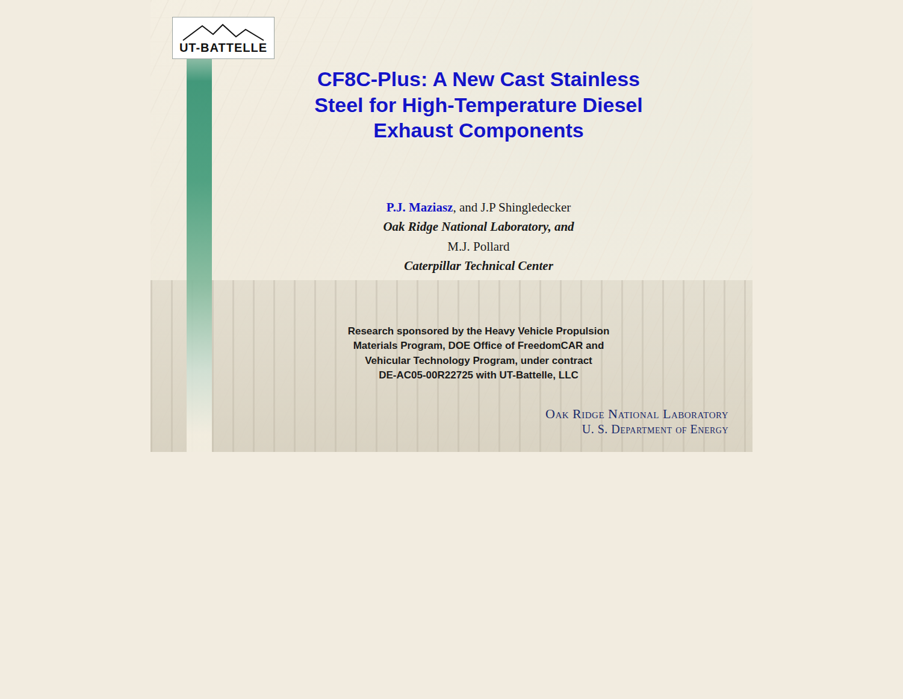UT-BATTELLE
CF8C-Plus: A New Cast Stainless
Steel for High-Temperature Diesel
Exhaust Components
P.J. Maziasz, and J.P Shingledecker
Oak Ridge National Laboratory, and
M.J. Pollard
Caterpillar Technical Center
Research sponsored by the Heavy Vehicle Propulsion
Materials Program, DOE Office of FreedomCAR and
Vehicular Technology Program, under contract
DE-AC05-00R22725 with UT-Battelle, LLC
Oak Ridge National Laboratory
U. S. Department of Energy